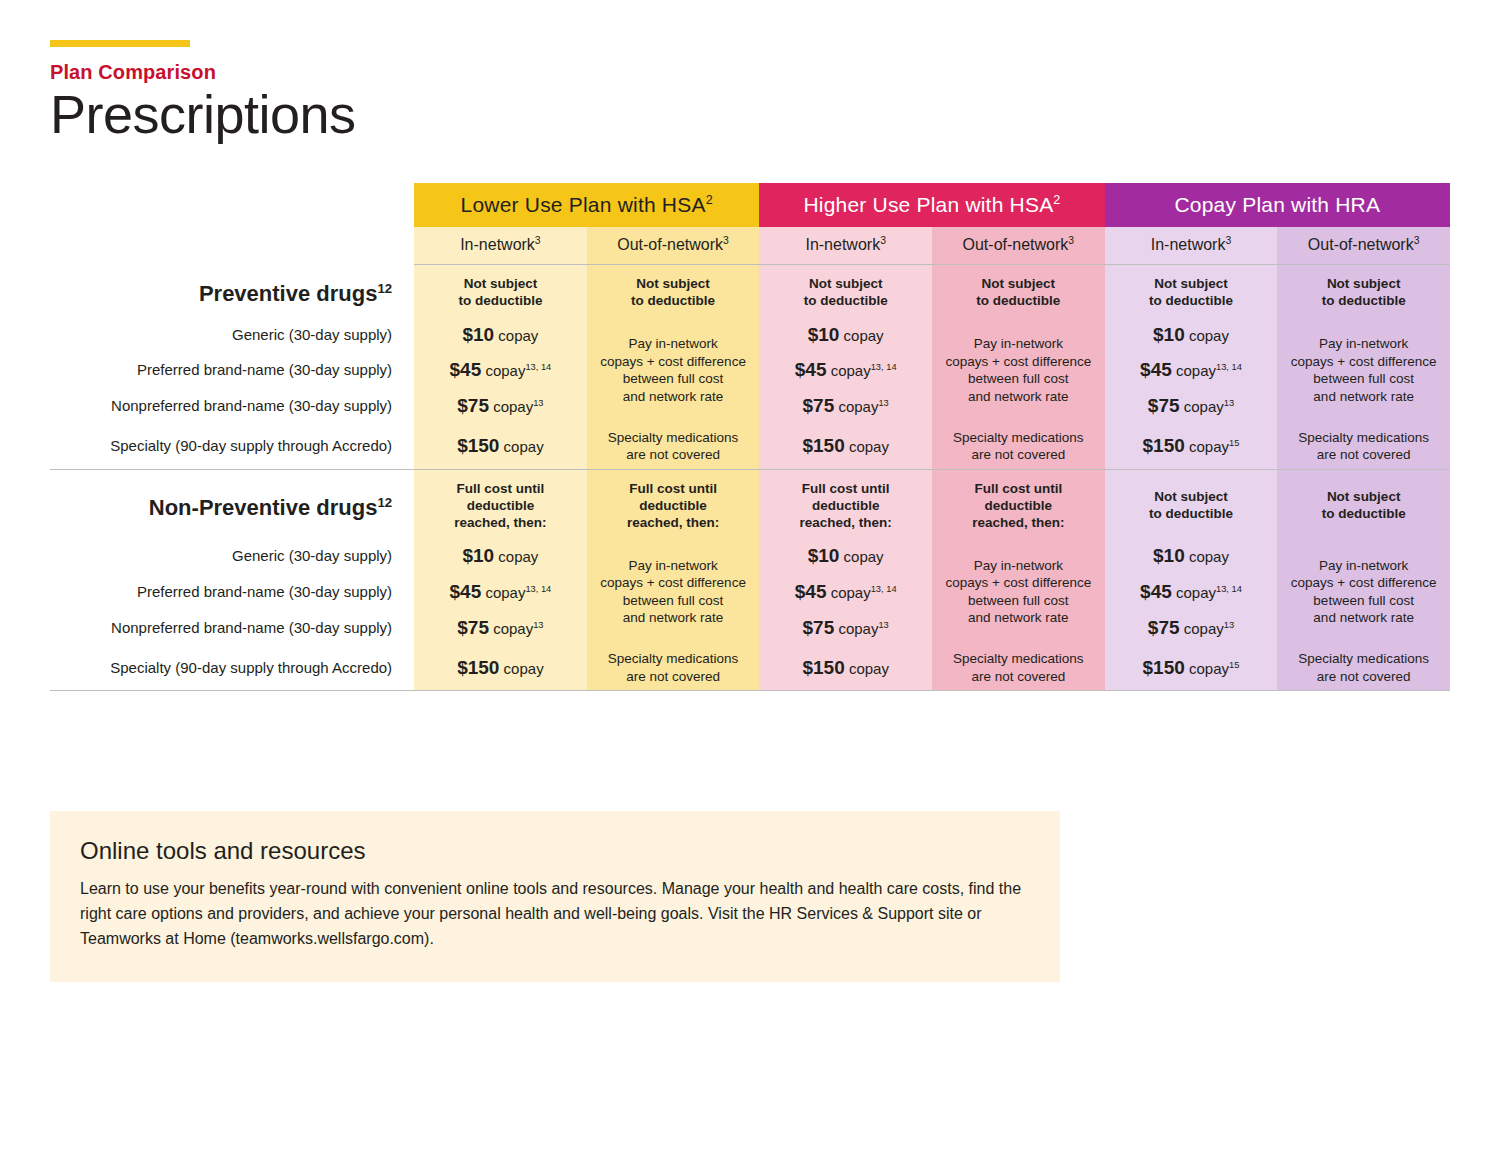Plan Comparison
Prescriptions
| | Lower Use Plan with HSA 2 | Higher Use Plan with HSA 2 | Copay Plan with HRA |
| --- | --- | --- | --- |
| | In-network 3 | Out-of-network 3 | In-network 3 | Out-of-network 3 | In-network 3 | Out-of-network 3 |
| Preventive drugs 12 | Not subject to deductible | Not subject to deductible | Not subject to deductible | Not subject to deductible | Not subject to deductible | Not subject to deductible |
| Generic (30-day supply) | $10 copay | Pay in-network copays + cost difference between full cost and network rate | $10 copay | Pay in-network copays + cost difference between full cost and network rate | $10 copay | Pay in-network copays + cost difference between full cost and network rate |
| Preferred brand-name (30-day supply) | $45 copay 13, 14 | $45 copay 13, 14 | $45 copay 13, 14 |
| Nonpreferred brand-name (30-day supply) | $75 copay 13 | $75 copay 13 | $75 copay 13 |
| Specialty (90-day supply through Accredo) | $150 copay | Specialty medications are not covered | $150 copay | Specialty medications are not covered | $150 copay 15 | Specialty medications are not covered |
| Non-Preventive drugs 12 | Full cost until deductible reached, then: | Full cost until deductible reached, then: | Full cost until deductible reached, then: | Full cost until deductible reached, then: | Not subject to deductible | Not subject to deductible |
| Generic (30-day supply) | $10 copay | Pay in-network copays + cost difference between full cost and network rate | $10 copay | Pay in-network copays + cost difference between full cost and network rate | $10 copay | Pay in-network copays + cost difference between full cost and network rate |
| Preferred brand-name (30-day supply) | $45 copay 13, 14 | $45 copay 13, 14 | $45 copay 13, 14 |
| Nonpreferred brand-name (30-day supply) | $75 copay 13 | $75 copay 13 | $75 copay 13 |
| Specialty (90-day supply through Accredo) | $150 copay | Specialty medications are not covered | $150 copay | Specialty medications are not covered | $150 copay 15 | Specialty medications are not covered |
Online tools and resources
Learn to use your benefits year-round with convenient online tools and resources. Manage your health and health care costs, find the right care options and providers, and achieve your personal health and well-being goals. Visit the HR Services & Support site or Teamworks at Home (teamworks.wellsfargo.com).